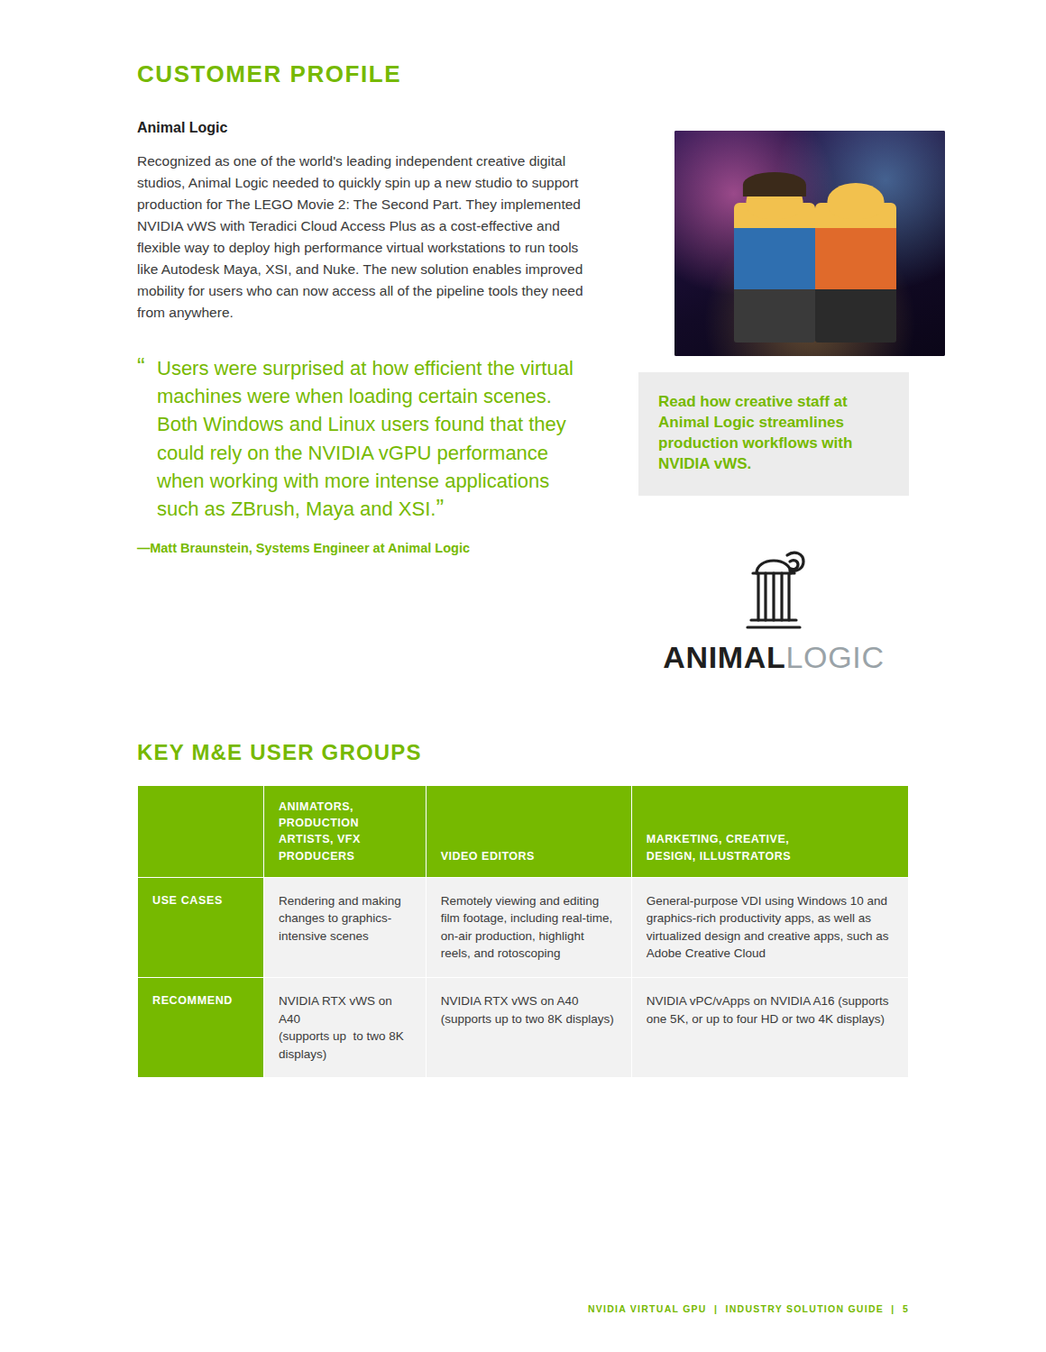Customer Profile
Animal Logic
Recognized as one of the world's leading independent creative digital studios, Animal Logic needed to quickly spin up a new studio to support production for The LEGO Movie 2: The Second Part. They implemented NVIDIA vWS with Teradici Cloud Access Plus as a cost-effective and flexible way to deploy high performance virtual workstations to run tools like Autodesk Maya, XSI, and Nuke. The new solution enables improved mobility for users who can now access all of the pipeline tools they need from anywhere.
“Users were surprised at how efficient the virtual machines were when loading certain scenes. Both Windows and Linux users found that they could rely on the NVIDIA vGPU performance when working with more intense applications such as ZBrush, Maya and XSI.”
—Matt Braunstein, Systems Engineer at Animal Logic
Read how creative staff at Animal Logic streamlines production workflows with NVIDIA vWS.
ANIMALLOGIC
Key M&E User Groups
| | Animators, Production Artists, VFX Producers | Video Editors | Marketing, Creative, Design, Illustrators |
| --- | --- | --- | --- |
| Use Cases | Rendering and making changes to graphics-intensive scenes | Remotely viewing and editing film footage, including real-time, on-air production, highlight reels, and rotoscoping | General-purpose VDI using Windows 10 and graphics-rich productivity apps, as well as virtualized design and creative apps, such as Adobe Creative Cloud |
| Recommend | NVIDIA RTX vWS on A40 (supports up to two 8K displays) | NVIDIA RTX vWS on A40 (supports up to two 8K displays) | NVIDIA vPC/vApps on NVIDIA A16 (supports one 5K, or up to four HD or two 4K displays) |
NVIDIA Virtual GPU | Industry Solution Guide | 5